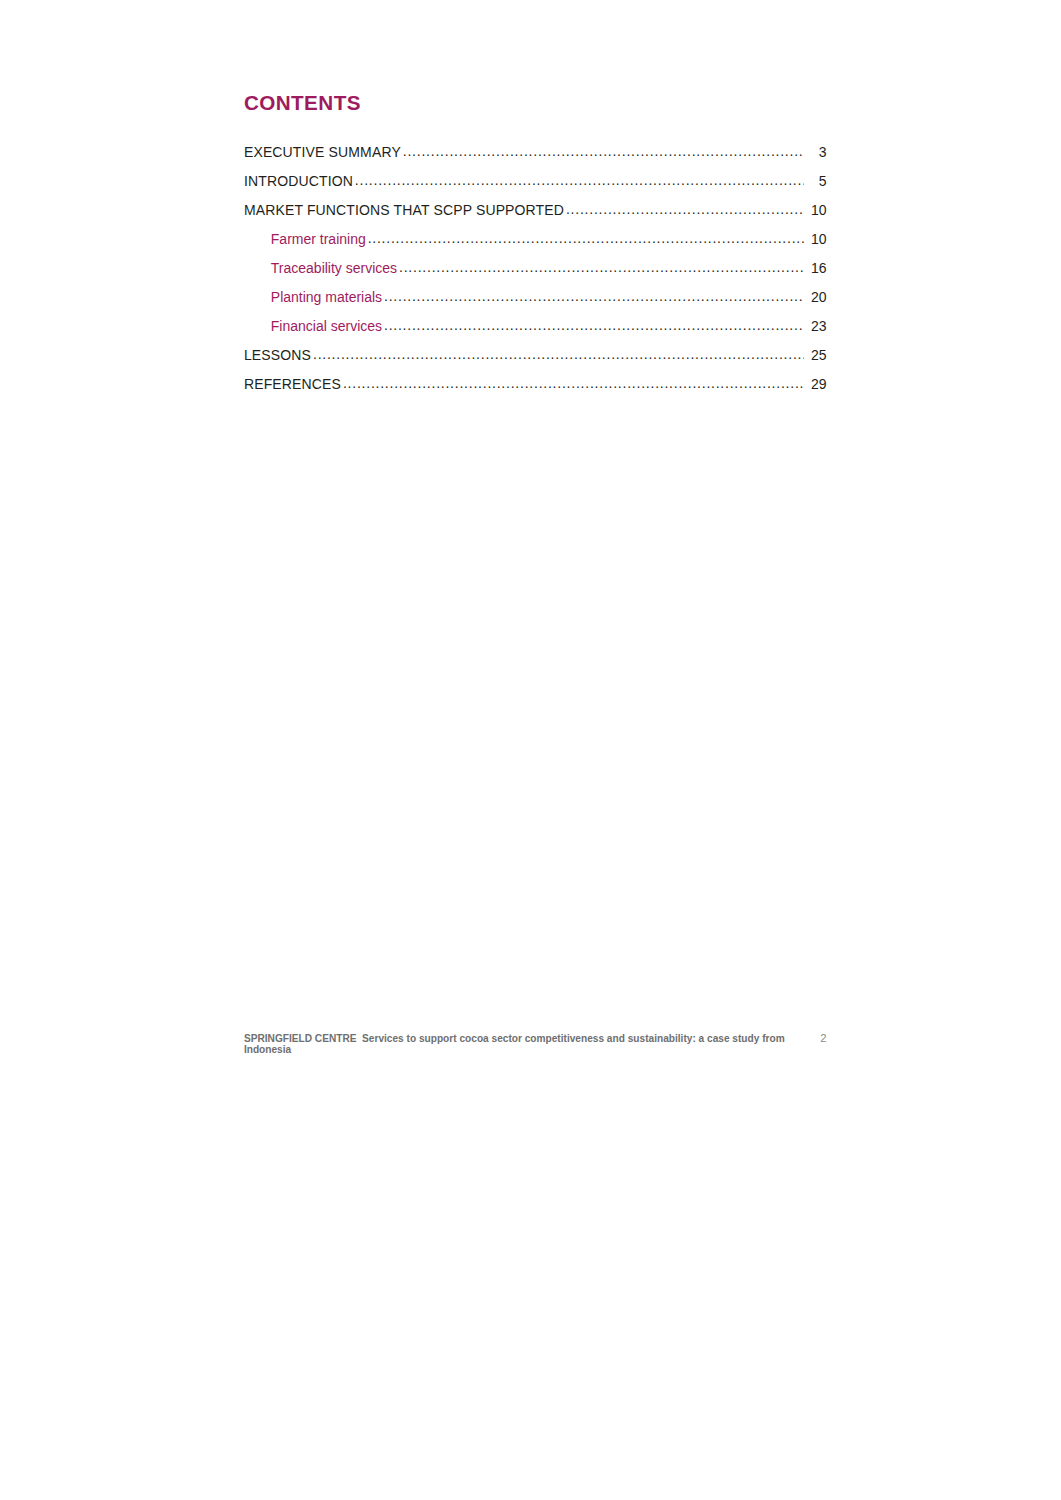CONTENTS
EXECUTIVE SUMMARY ........................................................................................................................... 3
INTRODUCTION ................................................................................................................................. 5
MARKET FUNCTIONS THAT SCPP SUPPORTED .................................................................................... 10
Farmer training ................................................................................................................. 10
Traceability services ......................................................................................................... 16
Planting materials ........................................................................................................... 20
Financial services ............................................................................................................ 23
LESSONS ......................................................................................................................... 25
REFERENCES .................................................................................................................. 29
SPRINGFIELD CENTRE Services to support cocoa sector competitiveness and sustainability: a case study from Indonesia
2